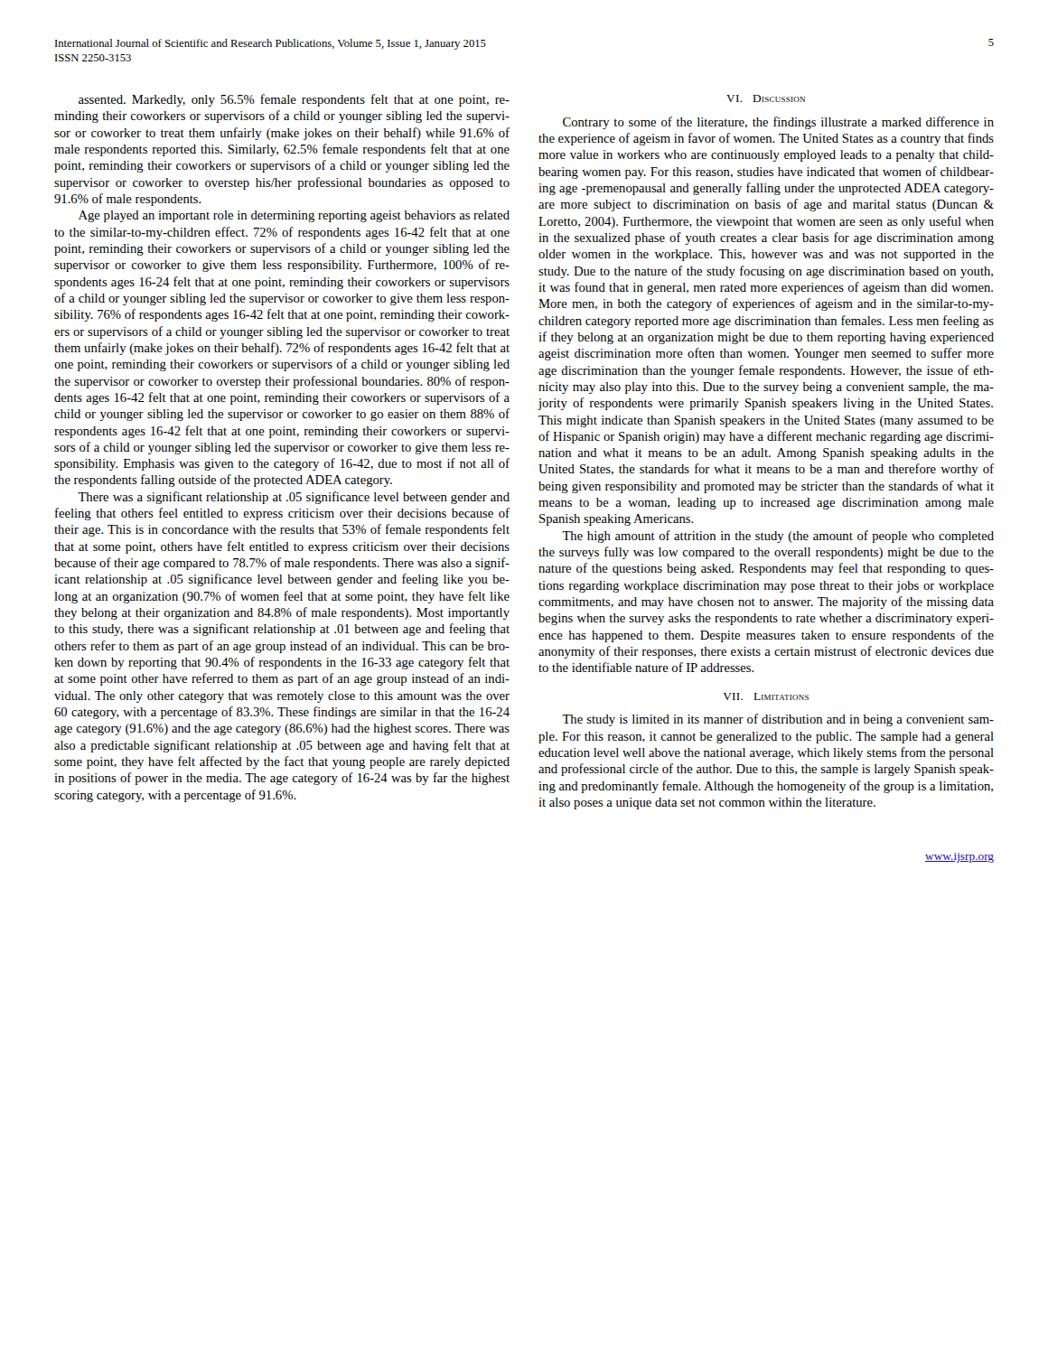International Journal of Scientific and Research Publications, Volume 5, Issue 1, January 2015
ISSN 2250-3153
5
assented. Markedly, only 56.5% female respondents felt that at one point, reminding their coworkers or supervisors of a child or younger sibling led the supervisor or coworker to treat them unfairly (make jokes on their behalf) while 91.6% of male respondents reported this. Similarly, 62.5% female respondents felt that at one point, reminding their coworkers or supervisors of a child or younger sibling led the supervisor or coworker to overstep his/her professional boundaries as opposed to 91.6% of male respondents.
Age played an important role in determining reporting ageist behaviors as related to the similar-to-my-children effect. 72% of respondents ages 16-42 felt that at one point, reminding their coworkers or supervisors of a child or younger sibling led the supervisor or coworker to give them less responsibility. Furthermore, 100% of respondents ages 16-24 felt that at one point, reminding their coworkers or supervisors of a child or younger sibling led the supervisor or coworker to give them less responsibility. 76% of respondents ages 16-42 felt that at one point, reminding their coworkers or supervisors of a child or younger sibling led the supervisor or coworker to treat them unfairly (make jokes on their behalf). 72% of respondents ages 16-42 felt that at one point, reminding their coworkers or supervisors of a child or younger sibling led the supervisor or coworker to overstep their professional boundaries. 80% of respondents ages 16-42 felt that at one point, reminding their coworkers or supervisors of a child or younger sibling led the supervisor or coworker to go easier on them 88% of respondents ages 16-42 felt that at one point, reminding their coworkers or supervisors of a child or younger sibling led the supervisor or coworker to give them less responsibility. Emphasis was given to the category of 16-42, due to most if not all of the respondents falling outside of the protected ADEA category.
There was a significant relationship at .05 significance level between gender and feeling that others feel entitled to express criticism over their decisions because of their age. This is in concordance with the results that 53% of female respondents felt that at some point, others have felt entitled to express criticism over their decisions because of their age compared to 78.7% of male respondents. There was also a significant relationship at .05 significance level between gender and feeling like you belong at an organization (90.7% of women feel that at some point, they have felt like they belong at their organization and 84.8% of male respondents). Most importantly to this study, there was a significant relationship at .01 between age and feeling that others refer to them as part of an age group instead of an individual. This can be broken down by reporting that 90.4% of respondents in the 16-33 age category felt that at some point other have referred to them as part of an age group instead of an individual. The only other category that was remotely close to this amount was the over 60 category, with a percentage of 83.3%. These findings are similar in that the 16-24 age category (91.6%) and the age category (86.6%) had the highest scores. There was also a predictable significant relationship at .05 between age and having felt that at some point, they have felt affected by the fact that young people are rarely depicted in positions of power in the media. The age category of 16-24 was by far the highest scoring category, with a percentage of 91.6%.
VI. Discussion
Contrary to some of the literature, the findings illustrate a marked difference in the experience of ageism in favor of women. The United States as a country that finds more value in workers who are continuously employed leads to a penalty that childbearing women pay. For this reason, studies have indicated that women of childbearing age -premenopausal and generally falling under the unprotected ADEA category- are more subject to discrimination on basis of age and marital status (Duncan & Loretto, 2004). Furthermore, the viewpoint that women are seen as only useful when in the sexualized phase of youth creates a clear basis for age discrimination among older women in the workplace. This, however was and was not supported in the study. Due to the nature of the study focusing on age discrimination based on youth, it was found that in general, men rated more experiences of ageism than did women. More men, in both the category of experiences of ageism and in the similar-to-my-children category reported more age discrimination than females. Less men feeling as if they belong at an organization might be due to them reporting having experienced ageist discrimination more often than women. Younger men seemed to suffer more age discrimination than the younger female respondents. However, the issue of ethnicity may also play into this. Due to the survey being a convenient sample, the majority of respondents were primarily Spanish speakers living in the United States. This might indicate than Spanish speakers in the United States (many assumed to be of Hispanic or Spanish origin) may have a different mechanic regarding age discrimination and what it means to be an adult. Among Spanish speaking adults in the United States, the standards for what it means to be a man and therefore worthy of being given responsibility and promoted may be stricter than the standards of what it means to be a woman, leading up to increased age discrimination among male Spanish speaking Americans.
The high amount of attrition in the study (the amount of people who completed the surveys fully was low compared to the overall respondents) might be due to the nature of the questions being asked. Respondents may feel that responding to questions regarding workplace discrimination may pose threat to their jobs or workplace commitments, and may have chosen not to answer. The majority of the missing data begins when the survey asks the respondents to rate whether a discriminatory experience has happened to them. Despite measures taken to ensure respondents of the anonymity of their responses, there exists a certain mistrust of electronic devices due to the identifiable nature of IP addresses.
VII. Limitations
The study is limited in its manner of distribution and in being a convenient sample. For this reason, it cannot be generalized to the public. The sample had a general education level well above the national average, which likely stems from the personal and professional circle of the author. Due to this, the sample is largely Spanish speaking and predominantly female. Although the homogeneity of the group is a limitation, it also poses a unique data set not common within the literature.
www.ijsrp.org